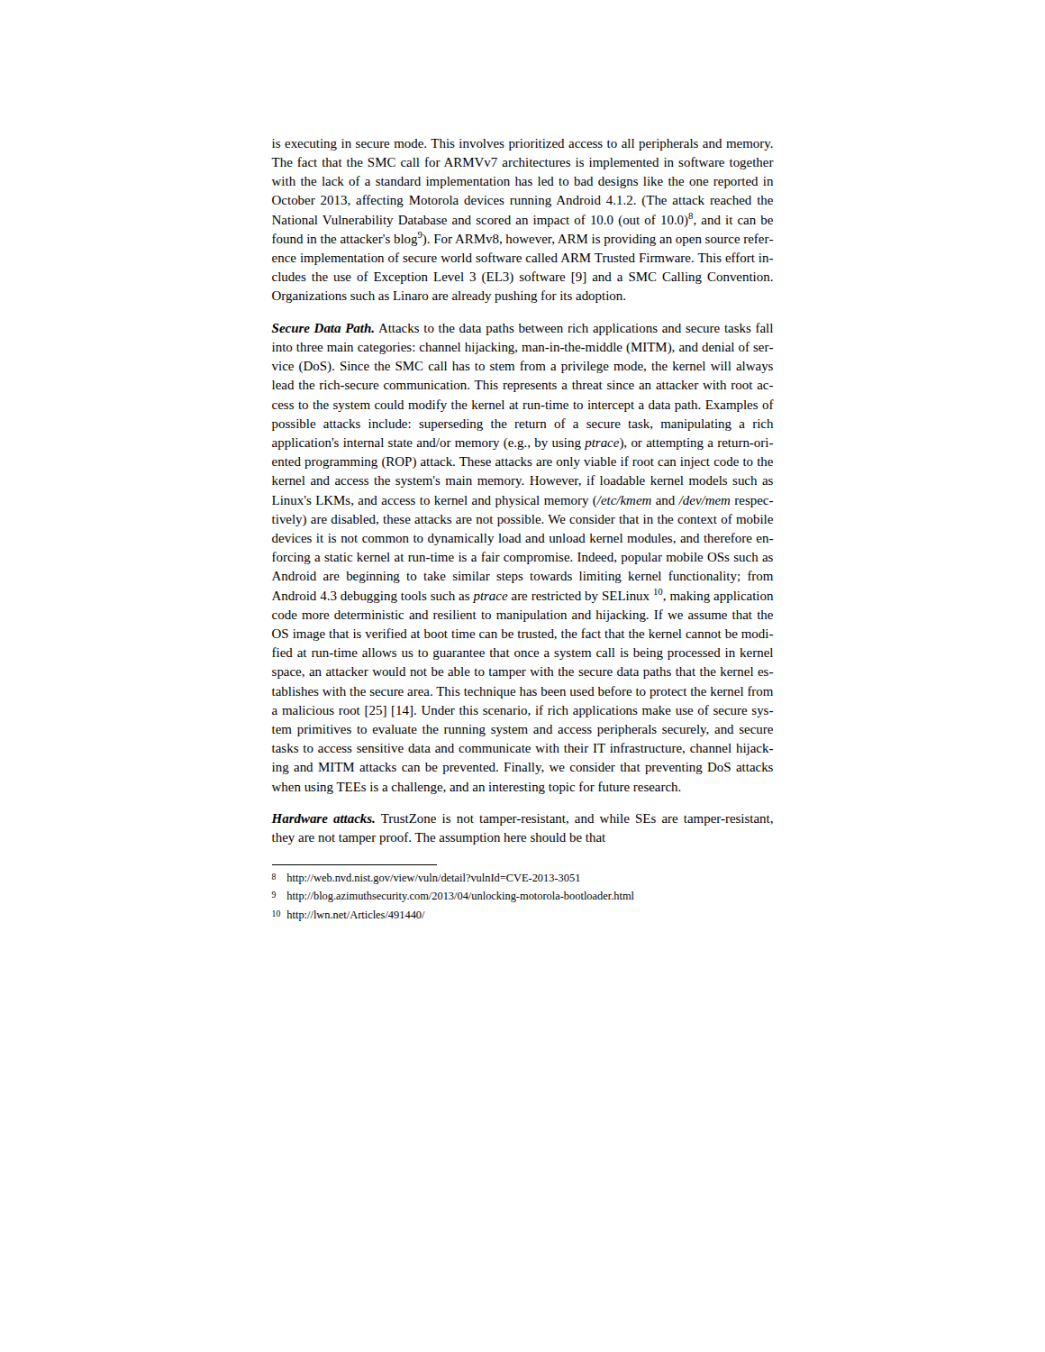is executing in secure mode. This involves prioritized access to all peripherals and memory. The fact that the SMC call for ARMVv7 architectures is implemented in software together with the lack of a standard implementation has led to bad designs like the one reported in October 2013, affecting Motorola devices running Android 4.1.2. (The attack reached the National Vulnerability Database and scored an impact of 10.0 (out of 10.0)8, and it can be found in the attacker's blog9). For ARMv8, however, ARM is providing an open source reference implementation of secure world software called ARM Trusted Firmware. This effort includes the use of Exception Level 3 (EL3) software [9] and a SMC Calling Convention. Organizations such as Linaro are already pushing for its adoption.
Secure Data Path. Attacks to the data paths between rich applications and secure tasks fall into three main categories: channel hijacking, man-in-the-middle (MITM), and denial of service (DoS). Since the SMC call has to stem from a privilege mode, the kernel will always lead the rich-secure communication. This represents a threat since an attacker with root access to the system could modify the kernel at run-time to intercept a data path. Examples of possible attacks include: superseding the return of a secure task, manipulating a rich application's internal state and/or memory (e.g., by using ptrace), or attempting a return-oriented programming (ROP) attack. These attacks are only viable if root can inject code to the kernel and access the system's main memory. However, if loadable kernel models such as Linux's LKMs, and access to kernel and physical memory (/etc/kmem and /dev/mem respectively) are disabled, these attacks are not possible. We consider that in the context of mobile devices it is not common to dynamically load and unload kernel modules, and therefore enforcing a static kernel at run-time is a fair compromise. Indeed, popular mobile OSs such as Android are beginning to take similar steps towards limiting kernel functionality; from Android 4.3 debugging tools such as ptrace are restricted by SELinux 10, making application code more deterministic and resilient to manipulation and hijacking. If we assume that the OS image that is verified at boot time can be trusted, the fact that the kernel cannot be modified at run-time allows us to guarantee that once a system call is being processed in kernel space, an attacker would not be able to tamper with the secure data paths that the kernel establishes with the secure area. This technique has been used before to protect the kernel from a malicious root [25] [14]. Under this scenario, if rich applications make use of secure system primitives to evaluate the running system and access peripherals securely, and secure tasks to access sensitive data and communicate with their IT infrastructure, channel hijacking and MITM attacks can be prevented. Finally, we consider that preventing DoS attacks when using TEEs is a challenge, and an interesting topic for future research.
Hardware attacks. TrustZone is not tamper-resistant, and while SEs are tamper-resistant, they are not tamper proof. The assumption here should be that
8 http://web.nvd.nist.gov/view/vuln/detail?vulnId=CVE-2013-3051
9 http://blog.azimuthsecurity.com/2013/04/unlocking-motorola-bootloader.html
10 http://lwn.net/Articles/491440/